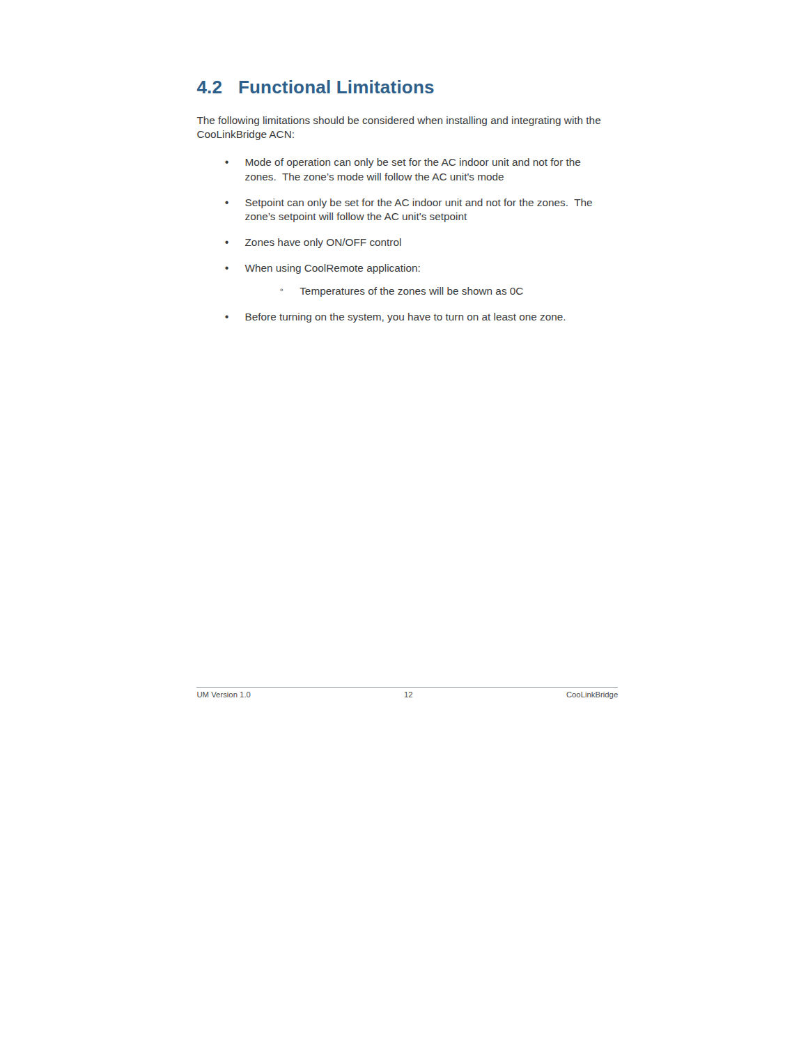4.2 Functional Limitations
The following limitations should be considered when installing and integrating with the CooLinkBridge ACN:
Mode of operation can only be set for the AC indoor unit and not for the zones. The zone’s mode will follow the AC unit's mode
Setpoint can only be set for the AC indoor unit and not for the zones. The zone’s setpoint will follow the AC unit's setpoint
Zones have only ON/OFF control
When using CoolRemote application:
Temperatures of the zones will be shown as 0C
Before turning on the system, you have to turn on at least one zone.
UM Version 1.0
12
CooLinkBridge